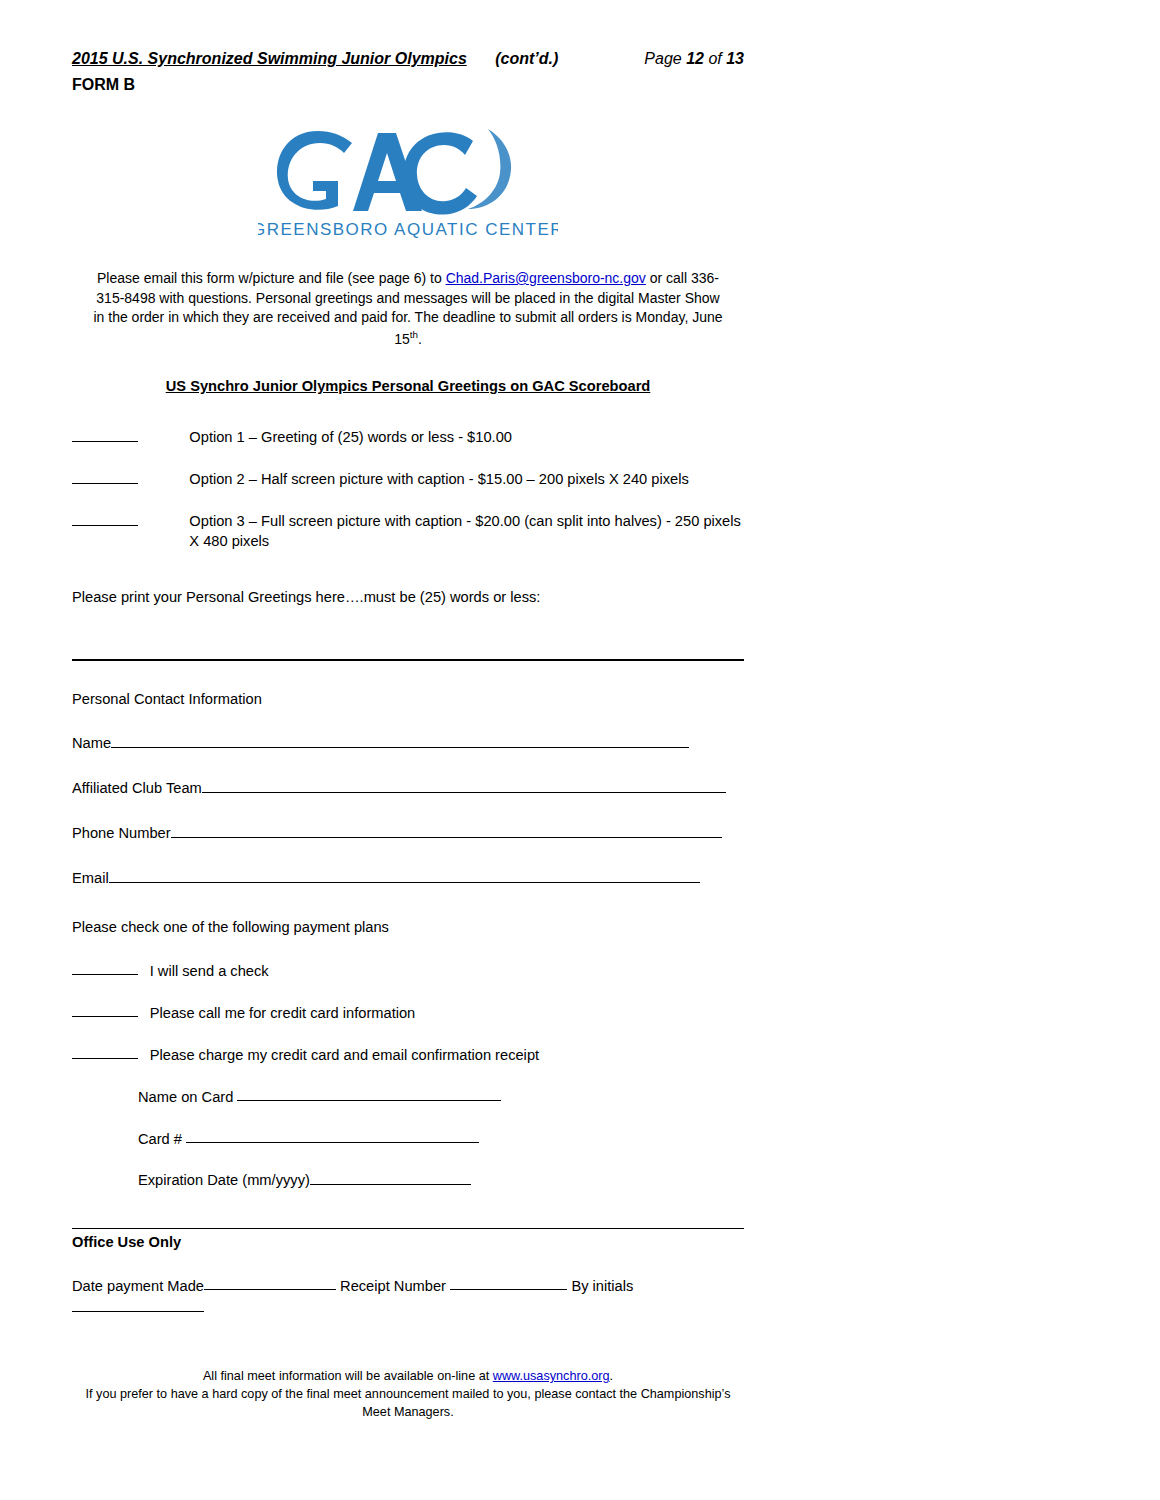2015 U.S. Synchronized Swimming Junior Olympics (cont’d.)
Page 12 of 13
FORM B
GREENSBORO AQUATIC CENTER
Please email this form w/picture and file (see page 6) to Chad.Paris@greensboro-nc.gov or call 336-315-8498 with questions. Personal greetings and messages will be placed in the digital Master Show in the order in which they are received and paid for. The deadline to submit all orders is Monday, June 15th.
US Synchro Junior Olympics Personal Greetings on GAC Scoreboard
Option 1 – Greeting of (25) words or less - $10.00
Option 2 – Half screen picture with caption - $15.00 – 200 pixels X 240 pixels
Option 3 – Full screen picture with caption - $20.00 (can split into halves) - 250 pixels X 480 pixels
Please print your Personal Greetings here….must be (25) words or less:
Personal Contact Information
Name
Affiliated Club Team
Phone Number
Email
Please check one of the following payment plans
I will send a check
Please call me for credit card information
Please charge my credit card and email confirmation receipt
Name on Card
Card #
Expiration Date (mm/yyyy)
Office Use Only
Date payment Made Receipt Number By initials
All final meet information will be available on-line at www.usasynchro.org.
If you prefer to have a hard copy of the final meet announcement mailed to you, please contact the Championship’s Meet Managers.